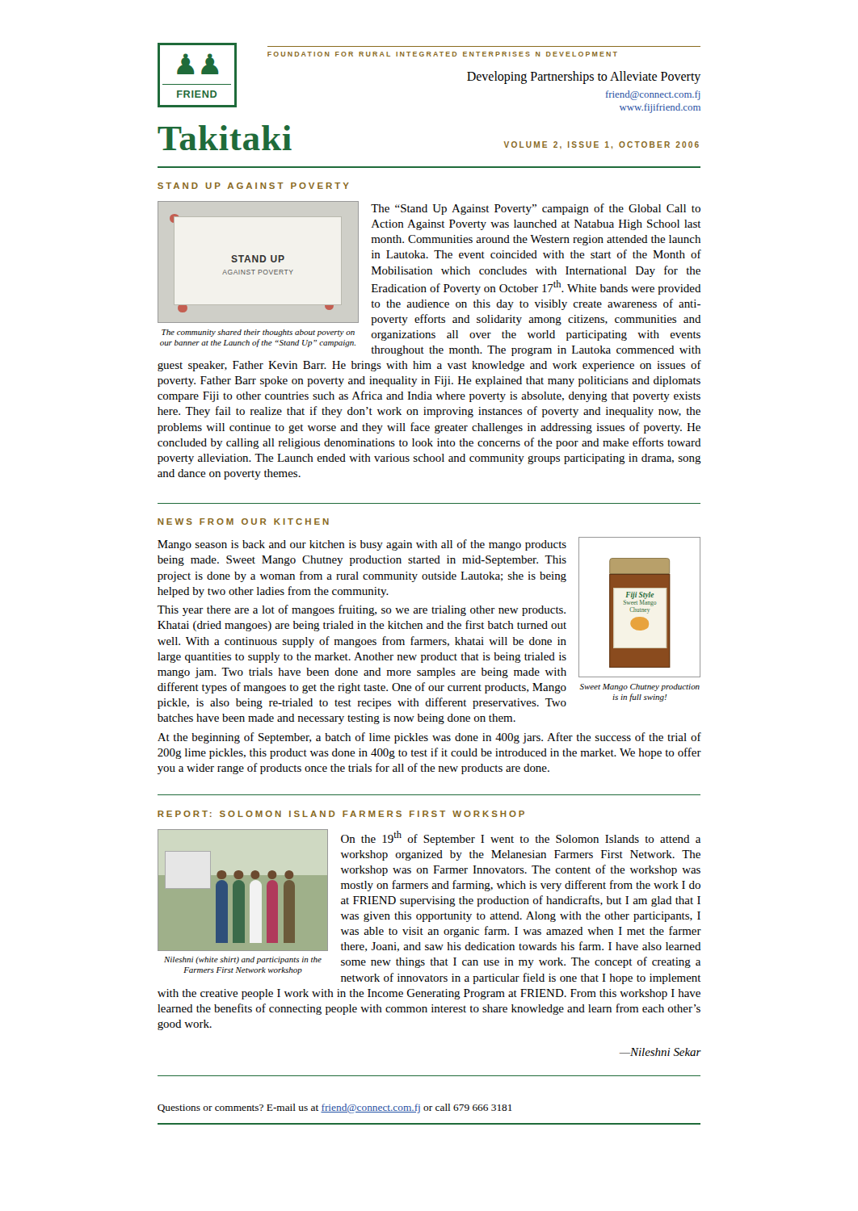♟♟
FRIEND
FOUNDATION FOR RURAL INTEGRATED ENTERPRISES N DEVELOPMENT
Developing Partnerships to Alleviate Poverty
friend@connect.com.fj
www.fijifriend.com
Takitaki
VOLUME 2, ISSUE 1, OCTOBER 2006
Stand Up Against Poverty
STAND UP
AGAINST POVERTY
The community shared their thoughts about poverty on our banner at the Launch of the “Stand Up” campaign.
The “Stand Up Against Poverty” campaign of the Global Call to Action Against Poverty was launched at Natabua High School last month. Communities around the Western region attended the launch in Lautoka. The event coincided with the start of the Month of Mobilisation which concludes with International Day for the Eradication of Poverty on October 17th. White bands were provided to the audience on this day to visibly create awareness of anti-poverty efforts and solidarity among citizens, communities and organizations all over the world participating with events throughout the month. The program in Lautoka commenced with guest speaker, Father Kevin Barr. He brings with him a vast knowledge and work experience on issues of poverty. Father Barr spoke on poverty and inequality in Fiji. He explained that many politicians and diplomats compare Fiji to other countries such as Africa and India where poverty is absolute, denying that poverty exists here. They fail to realize that if they don’t work on improving instances of poverty and inequality now, the problems will continue to get worse and they will face greater challenges in addressing issues of poverty. He concluded by calling all religious denominations to look into the concerns of the poor and make efforts toward poverty alleviation. The Launch ended with various school and community groups participating in drama, song and dance on poverty themes.
News From Our Kitchen
Fiji Style
Sweet Mango Chutney
Sweet Mango Chutney production is in full swing!
Mango season is back and our kitchen is busy again with all of the mango products being made. Sweet Mango Chutney production started in mid-September. This project is done by a woman from a rural community outside Lautoka; she is being helped by two other ladies from the community.
This year there are a lot of mangoes fruiting, so we are trialing other new products. Khatai (dried mangoes) are being trialed in the kitchen and the first batch turned out well. With a continuous supply of mangoes from farmers, khatai will be done in large quantities to supply to the market. Another new product that is being trialed is mango jam. Two trials have been done and more samples are being made with different types of mangoes to get the right taste. One of our current products, Mango pickle, is also being re-trialed to test recipes with different preservatives. Two batches have been made and necessary testing is now being done on them.
At the beginning of September, a batch of lime pickles was done in 400g jars. After the success of the trial of 200g lime pickles, this product was done in 400g to test if it could be introduced in the market. We hope to offer you a wider range of products once the trials for all of the new products are done.
Report: Solomon Island Farmers First Workshop
Nileshni (white shirt) and participants in the Farmers First Network workshop
On the 19th of September I went to the Solomon Islands to attend a workshop organized by the Melanesian Farmers First Network. The workshop was on Farmer Innovators. The content of the workshop was mostly on farmers and farming, which is very different from the work I do at FRIEND supervising the production of handicrafts, but I am glad that I was given this opportunity to attend. Along with the other participants, I was able to visit an organic farm. I was amazed when I met the farmer there, Joani, and saw his dedication towards his farm. I have also learned some new things that I can use in my work. The concept of creating a network of innovators in a particular field is one that I hope to implement with the creative people I work with in the Income Generating Program at FRIEND. From this workshop I have learned the benefits of connecting people with common interest to share knowledge and learn from each other’s good work.
—Nileshni Sekar
Questions or comments? E-mail us at friend@connect.com.fj or call 679 666 3181